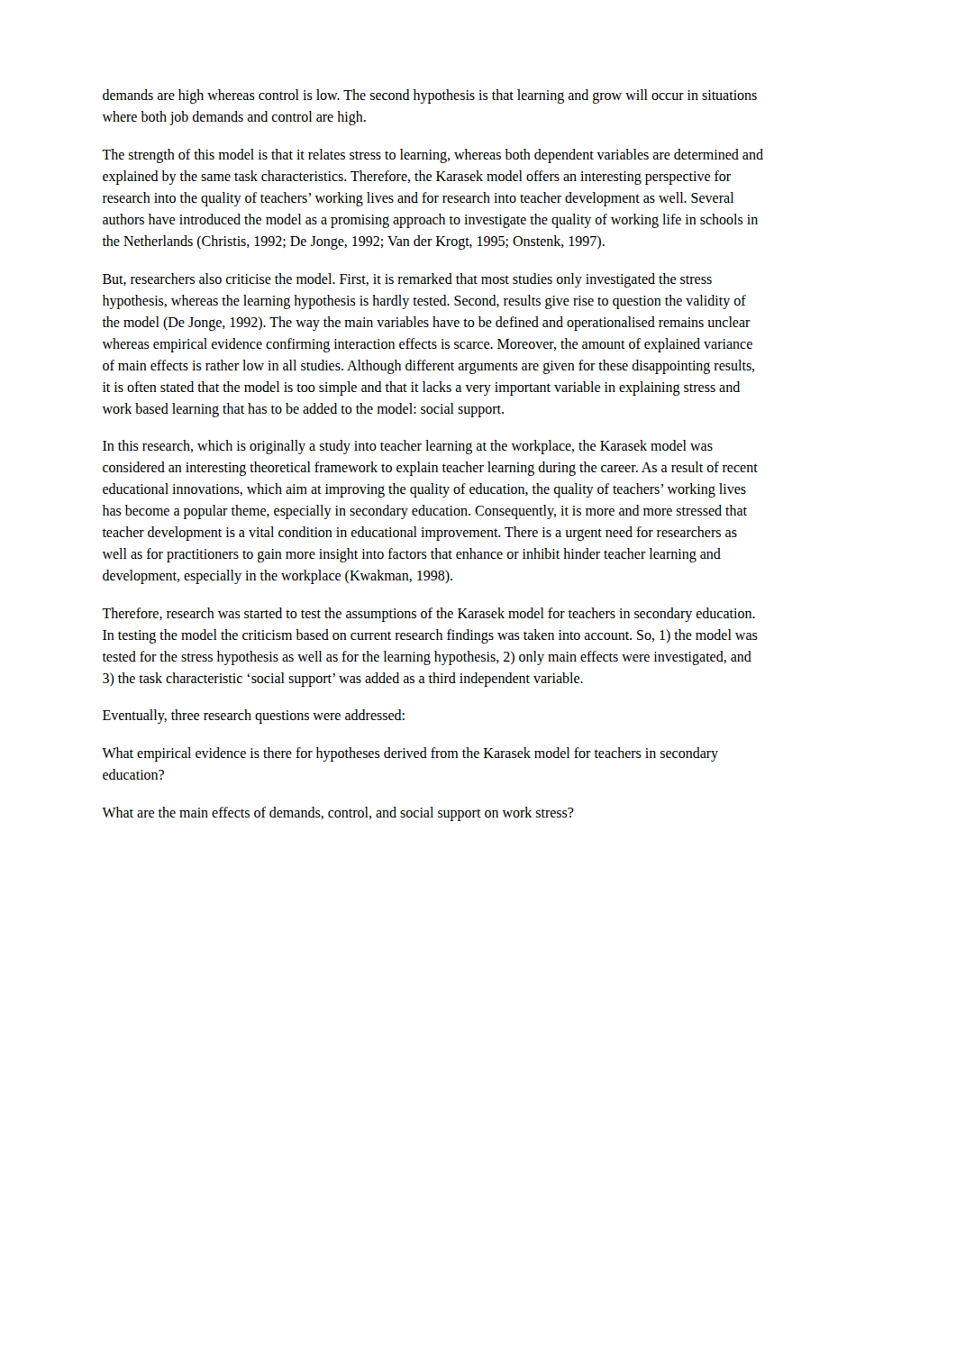demands are high whereas control is low. The second hypothesis is that learning and grow will occur in situations where both job demands and control are high.
The strength of this model is that it relates stress to learning, whereas both dependent variables are determined and explained by the same task characteristics. Therefore, the Karasek model offers an interesting perspective for research into the quality of teachers’ working lives and for research into teacher development as well. Several authors have introduced the model as a promising approach to investigate the quality of working life in schools in the Netherlands (Christis, 1992; De Jonge, 1992; Van der Krogt, 1995; Onstenk, 1997).
But, researchers also criticise the model. First, it is remarked that most studies only investigated the stress hypothesis, whereas the learning hypothesis is hardly tested. Second, results give rise to question the validity of the model (De Jonge, 1992). The way the main variables have to be defined and operationalised remains unclear whereas empirical evidence confirming interaction effects is scarce. Moreover, the amount of explained variance of main effects is rather low in all studies. Although different arguments are given for these disappointing results, it is often stated that the model is too simple and that it lacks a very important variable in explaining stress and work based learning that has to be added to the model: social support.
In this research, which is originally a study into teacher learning at the workplace, the Karasek model was considered an interesting theoretical framework to explain teacher learning during the career. As a result of recent educational innovations, which aim at improving the quality of education, the quality of teachers’ working lives has become a popular theme, especially in secondary education. Consequently, it is more and more stressed that teacher development is a vital condition in educational improvement. There is a urgent need for researchers as well as for practitioners to gain more insight into factors that enhance or inhibit hinder teacher learning and development, especially in the workplace (Kwakman, 1998).
Therefore, research was started to test the assumptions of the Karasek model for teachers in secondary education. In testing the model the criticism based on current research findings was taken into account. So, 1) the model was tested for the stress hypothesis as well as for the learning hypothesis, 2) only main effects were investigated, and 3) the task characteristic ‘social support’ was added as a third independent variable.
Eventually, three research questions were addressed:
What empirical evidence is there for hypotheses derived from the Karasek model for teachers in secondary education?
What are the main effects of demands, control, and social support on work stress?